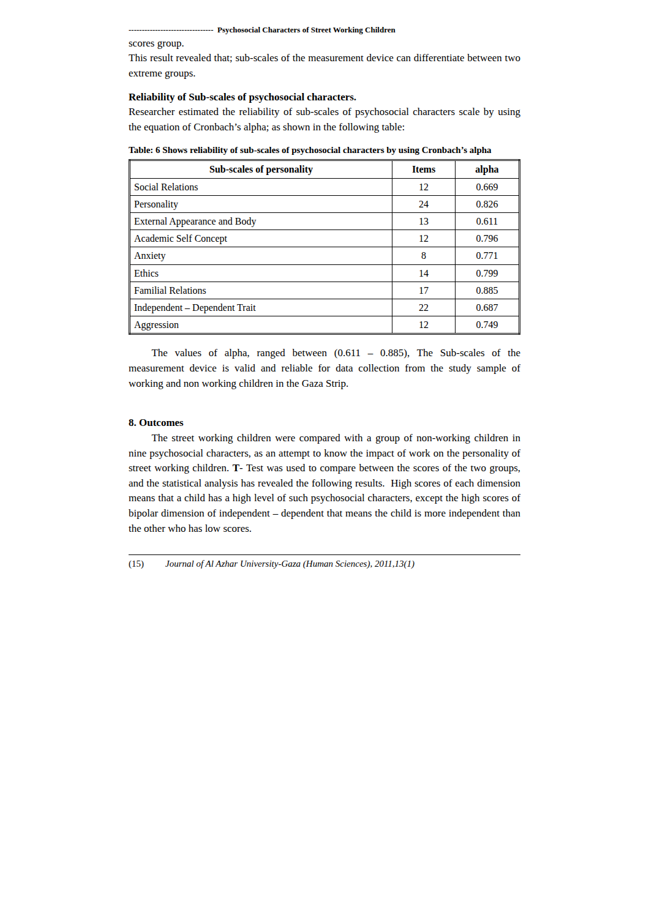-------------------------------- Psychosocial Characters of Street Working Children
scores group.
This result revealed that; sub-scales of the measurement device can differentiate between two extreme groups.
Reliability of Sub-scales of psychosocial characters.
Researcher estimated the reliability of sub-scales of psychosocial characters scale by using the equation of Cronbach’s alpha; as shown in the following table:
Table: 6 Shows reliability of sub-scales of psychosocial characters by using Cronbach’s alpha
| Sub-scales of personality | Items | alpha |
| --- | --- | --- |
| Social Relations | 12 | 0.669 |
| Personality | 24 | 0.826 |
| External Appearance and Body | 13 | 0.611 |
| Academic Self Concept | 12 | 0.796 |
| Anxiety | 8 | 0.771 |
| Ethics | 14 | 0.799 |
| Familial Relations | 17 | 0.885 |
| Independent – Dependent Trait | 22 | 0.687 |
| Aggression | 12 | 0.749 |
The values of alpha, ranged between (0.611 – 0.885), The Sub-scales of the measurement device is valid and reliable for data collection from the study sample of working and non working children in the Gaza Strip.
8. Outcomes
The street working children were compared with a group of non-working children in nine psychosocial characters, as an attempt to know the impact of work on the personality of street working children. T- Test was used to compare between the scores of the two groups, and the statistical analysis has revealed the following results. High scores of each dimension means that a child has a high level of such psychosocial characters, except the high scores of bipolar dimension of independent – dependent that means the child is more independent than the other who has low scores.
(15)
Journal of Al Azhar University-Gaza (Human Sciences), 2011,13(1)